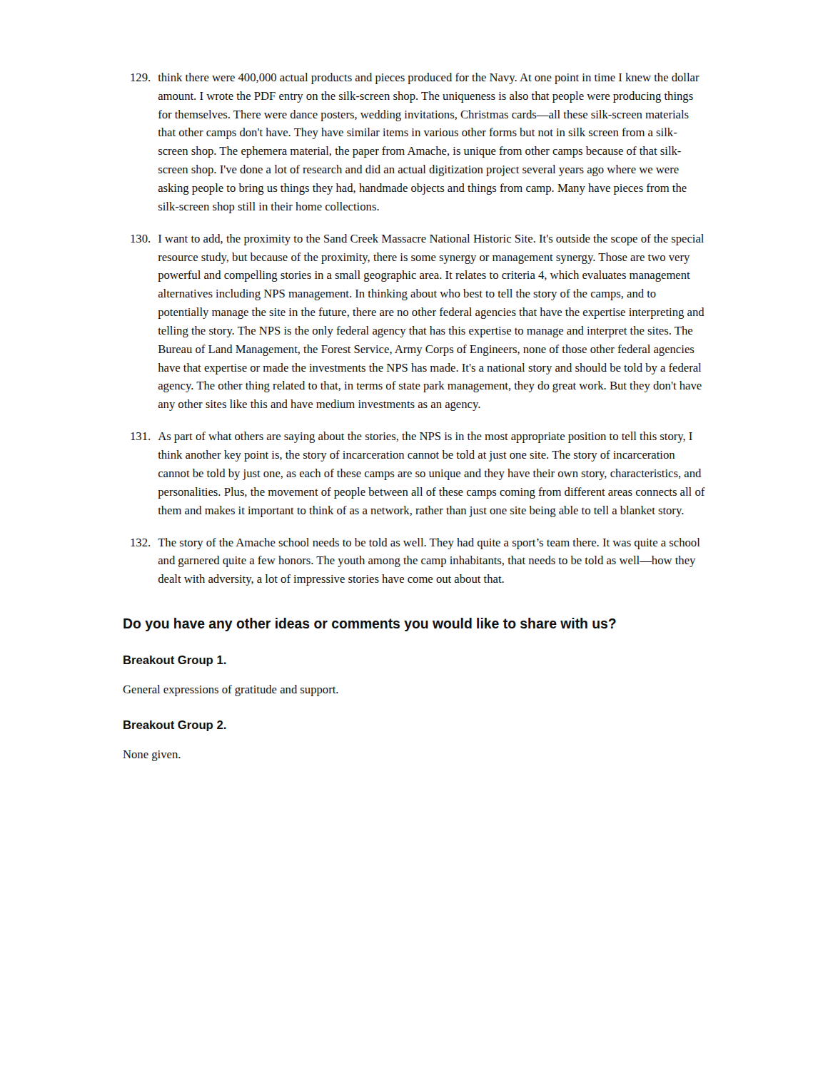think there were 400,000 actual products and pieces produced for the Navy. At one point in time I knew the dollar amount. I wrote the PDF entry on the silk-screen shop. The uniqueness is also that people were producing things for themselves. There were dance posters, wedding invitations, Christmas cards—all these silk-screen materials that other camps don't have. They have similar items in various other forms but not in silk screen from a silk-screen shop. The ephemera material, the paper from Amache, is unique from other camps because of that silk-screen shop. I've done a lot of research and did an actual digitization project several years ago where we were asking people to bring us things they had, handmade objects and things from camp. Many have pieces from the silk-screen shop still in their home collections.
I want to add, the proximity to the Sand Creek Massacre National Historic Site. It's outside the scope of the special resource study, but because of the proximity, there is some synergy or management synergy. Those are two very powerful and compelling stories in a small geographic area. It relates to criteria 4, which evaluates management alternatives including NPS management. In thinking about who best to tell the story of the camps, and to potentially manage the site in the future, there are no other federal agencies that have the expertise interpreting and telling the story. The NPS is the only federal agency that has this expertise to manage and interpret the sites. The Bureau of Land Management, the Forest Service, Army Corps of Engineers, none of those other federal agencies have that expertise or made the investments the NPS has made. It's a national story and should be told by a federal agency. The other thing related to that, in terms of state park management, they do great work. But they don't have any other sites like this and have medium investments as an agency.
As part of what others are saying about the stories, the NPS is in the most appropriate position to tell this story, I think another key point is, the story of incarceration cannot be told at just one site. The story of incarceration cannot be told by just one, as each of these camps are so unique and they have their own story, characteristics, and personalities. Plus, the movement of people between all of these camps coming from different areas connects all of them and makes it important to think of as a network, rather than just one site being able to tell a blanket story.
The story of the Amache school needs to be told as well. They had quite a sport’s team there. It was quite a school and garnered quite a few honors. The youth among the camp inhabitants, that needs to be told as well—how they dealt with adversity, a lot of impressive stories have come out about that.
Do you have any other ideas or comments you would like to share with us?
Breakout Group 1.
General expressions of gratitude and support.
Breakout Group 2.
None given.